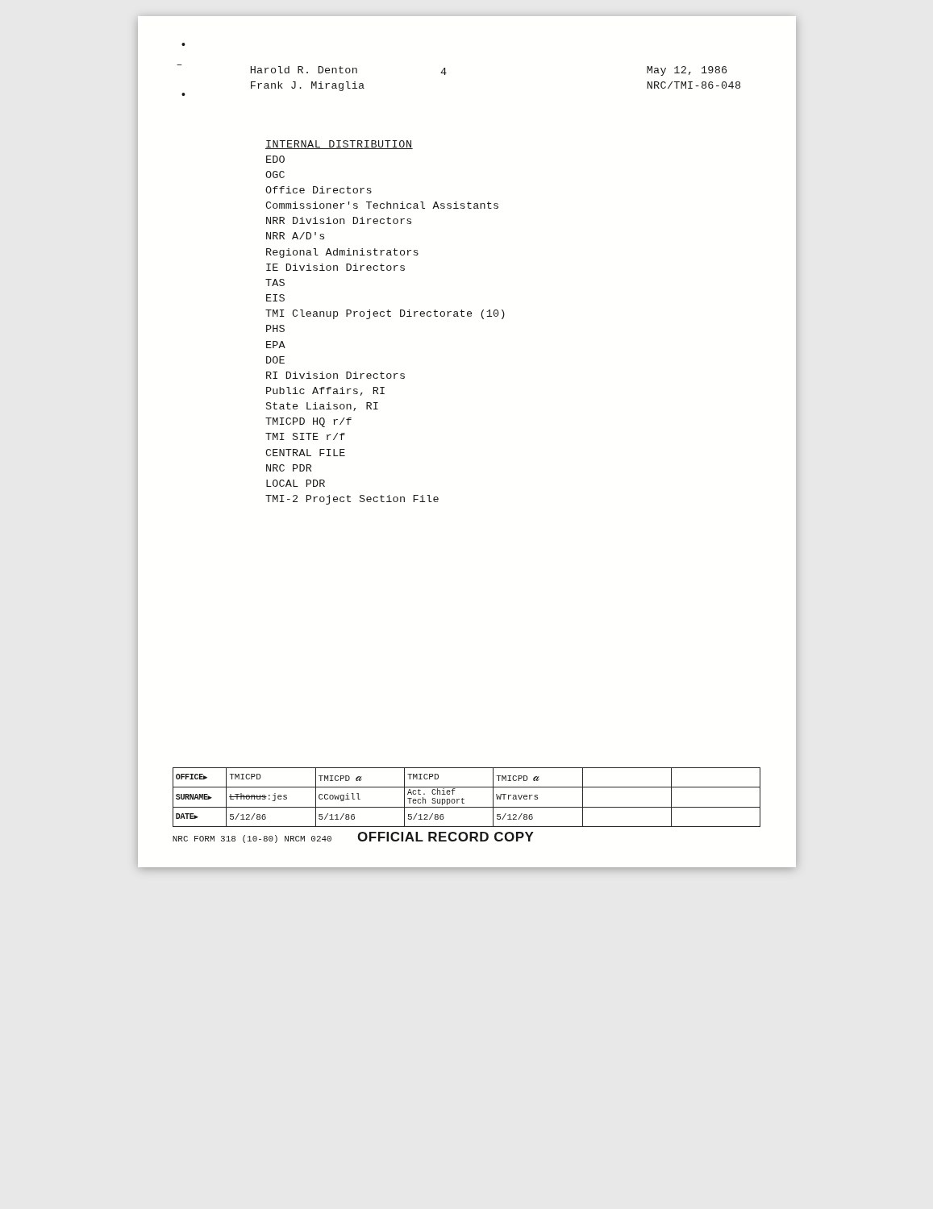•
–
•
Harold R. Denton Frank J. Miraglia
4
May 12, 1986 NRC/TMI-86-048
INTERNAL DISTRIBUTION
EDO
OGC
Office Directors
Commissioner's Technical Assistants
NRR Division Directors
NRR A/D's
Regional Administrators
IE Division Directors
TAS
EIS
TMI Cleanup Project Directorate (10)
PHS
EPA
DOE
RI Division Directors
Public Affairs, RI
State Liaison, RI
TMICPD HQ r/f
TMI SITE r/f
CENTRAL FILE
NRC PDR
LOCAL PDR
TMI-2 Project Section File
| OFFICE ▶ | TMICPD | TMICPD 𝒶 | TMICPD | TMICPD 𝒶 | | |
| SURNAME ▶ | LThonus :jes | CCowgill | Act. Chief Tech Support | WTravers | | |
| DATE ▶ | 5/12/86 | 5/11/86 | 5/12/86 | 5/12/86 | | |
NRC FORM 318 (10-80) NRCM 0240 OFFICIAL RECORD COPY